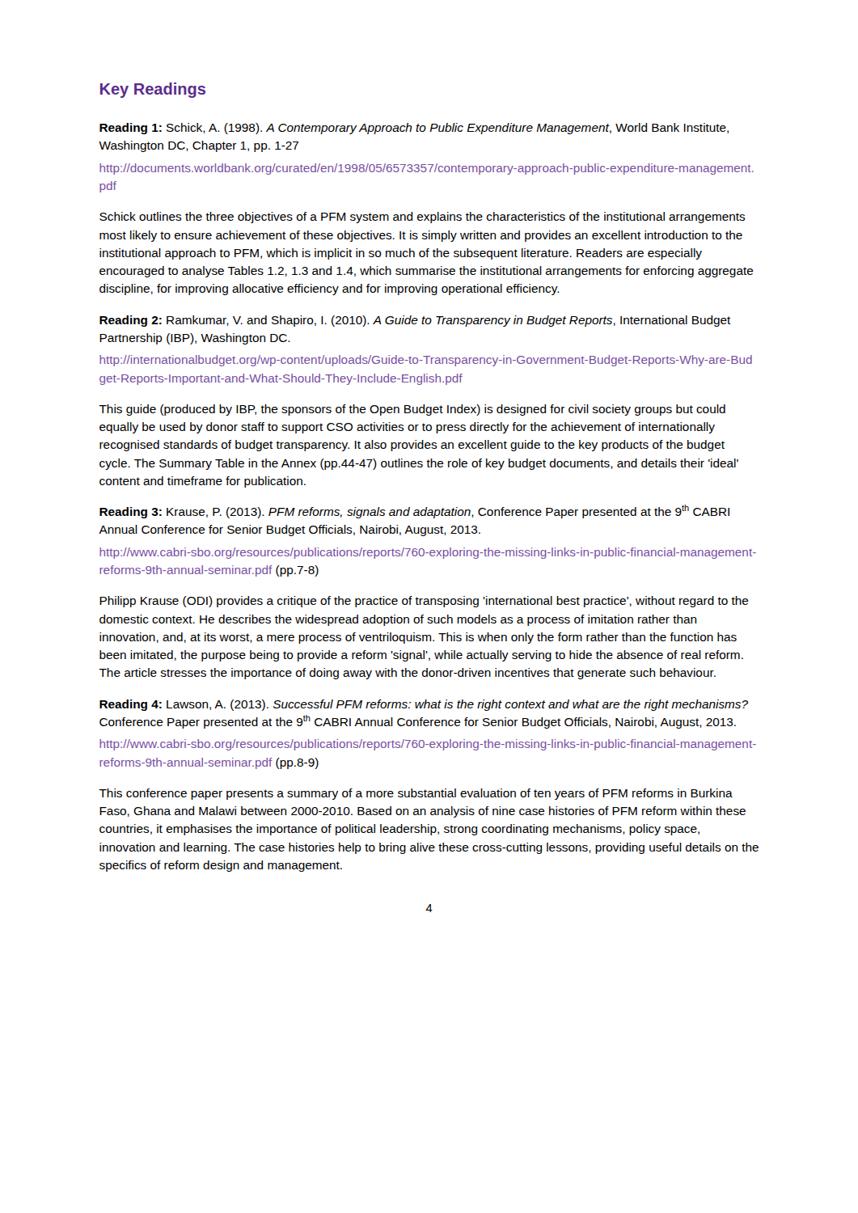Key Readings
Reading 1: Schick, A. (1998). A Contemporary Approach to Public Expenditure Management, World Bank Institute, Washington DC, Chapter 1, pp. 1-27
http://documents.worldbank.org/curated/en/1998/05/6573357/contemporary-approach-public-expenditure-management.pdf
Schick outlines the three objectives of a PFM system and explains the characteristics of the institutional arrangements most likely to ensure achievement of these objectives. It is simply written and provides an excellent introduction to the institutional approach to PFM, which is implicit in so much of the subsequent literature. Readers are especially encouraged to analyse Tables 1.2, 1.3 and 1.4, which summarise the institutional arrangements for enforcing aggregate discipline, for improving allocative efficiency and for improving operational efficiency.
Reading 2: Ramkumar, V. and Shapiro, I. (2010). A Guide to Transparency in Budget Reports, International Budget Partnership (IBP), Washington DC.
http://internationalbudget.org/wp-content/uploads/Guide-to-Transparency-in-Government-Budget-Reports-Why-are-Budget-Reports-Important-and-What-Should-They-Include-English.pdf
This guide (produced by IBP, the sponsors of the Open Budget Index) is designed for civil society groups but could equally be used by donor staff to support CSO activities or to press directly for the achievement of internationally recognised standards of budget transparency. It also provides an excellent guide to the key products of the budget cycle. The Summary Table in the Annex (pp.44-47) outlines the role of key budget documents, and details their 'ideal' content and timeframe for publication.
Reading 3: Krause, P. (2013). PFM reforms, signals and adaptation, Conference Paper presented at the 9th CABRI Annual Conference for Senior Budget Officials, Nairobi, August, 2013.
http://www.cabri-sbo.org/resources/publications/reports/760-exploring-the-missing-links-in-public-financial-management-reforms-9th-annual-seminar.pdf (pp.7-8)
Philipp Krause (ODI) provides a critique of the practice of transposing 'international best practice', without regard to the domestic context. He describes the widespread adoption of such models as a process of imitation rather than innovation, and, at its worst, a mere process of ventriloquism. This is when only the form rather than the function has been imitated, the purpose being to provide a reform 'signal', while actually serving to hide the absence of real reform. The article stresses the importance of doing away with the donor-driven incentives that generate such behaviour.
Reading 4: Lawson, A. (2013). Successful PFM reforms: what is the right context and what are the right mechanisms? Conference Paper presented at the 9th CABRI Annual Conference for Senior Budget Officials, Nairobi, August, 2013.
http://www.cabri-sbo.org/resources/publications/reports/760-exploring-the-missing-links-in-public-financial-management-reforms-9th-annual-seminar.pdf (pp.8-9)
This conference paper presents a summary of a more substantial evaluation of ten years of PFM reforms in Burkina Faso, Ghana and Malawi between 2000-2010. Based on an analysis of nine case histories of PFM reform within these countries, it emphasises the importance of political leadership, strong coordinating mechanisms, policy space, innovation and learning. The case histories help to bring alive these cross-cutting lessons, providing useful details on the specifics of reform design and management.
4